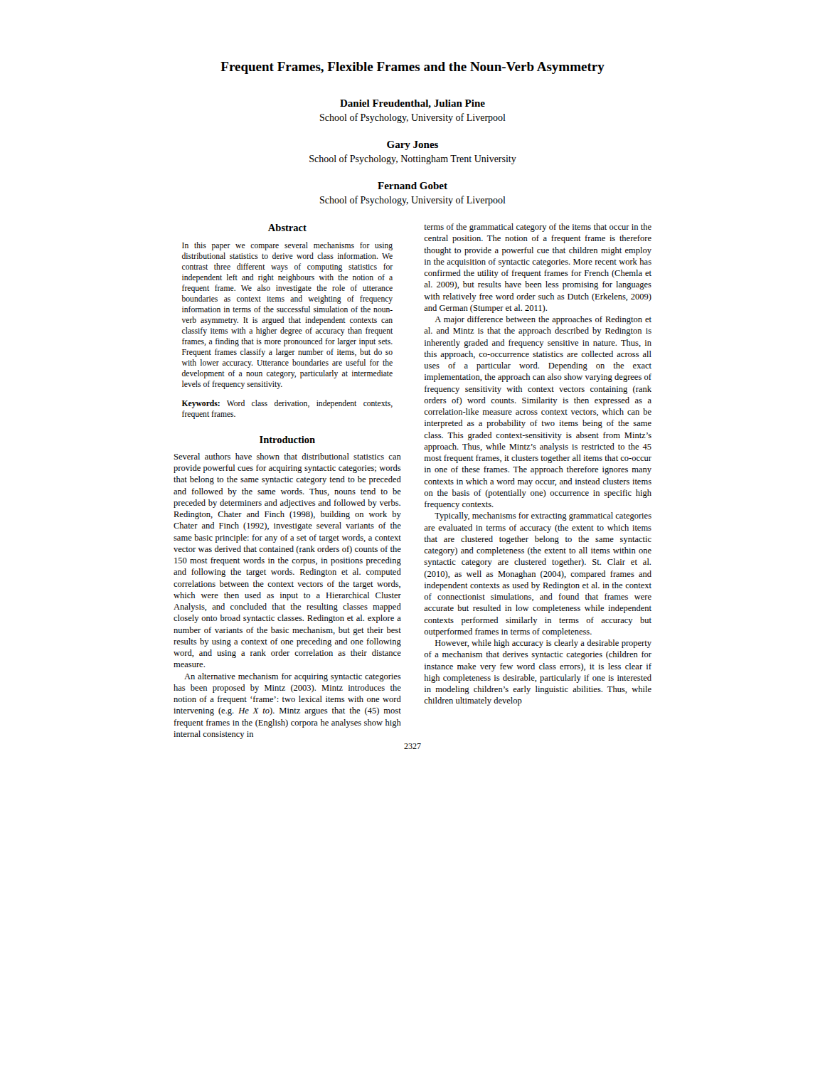Frequent Frames, Flexible Frames and the Noun-Verb Asymmetry
Daniel Freudenthal, Julian Pine
School of Psychology, University of Liverpool
Gary Jones
School of Psychology, Nottingham Trent University
Fernand Gobet
School of Psychology, University of Liverpool
Abstract
In this paper we compare several mechanisms for using distributional statistics to derive word class information. We contrast three different ways of computing statistics for independent left and right neighbours with the notion of a frequent frame. We also investigate the role of utterance boundaries as context items and weighting of frequency information in terms of the successful simulation of the noun-verb asymmetry. It is argued that independent contexts can classify items with a higher degree of accuracy than frequent frames, a finding that is more pronounced for larger input sets. Frequent frames classify a larger number of items, but do so with lower accuracy. Utterance boundaries are useful for the development of a noun category, particularly at intermediate levels of frequency sensitivity.
Keywords: Word class derivation, independent contexts, frequent frames.
Introduction
Several authors have shown that distributional statistics can provide powerful cues for acquiring syntactic categories; words that belong to the same syntactic category tend to be preceded and followed by the same words. Thus, nouns tend to be preceded by determiners and adjectives and followed by verbs. Redington, Chater and Finch (1998), building on work by Chater and Finch (1992), investigate several variants of the same basic principle: for any of a set of target words, a context vector was derived that contained (rank orders of) counts of the 150 most frequent words in the corpus, in positions preceding and following the target words. Redington et al. computed correlations between the context vectors of the target words, which were then used as input to a Hierarchical Cluster Analysis, and concluded that the resulting classes mapped closely onto broad syntactic classes. Redington et al. explore a number of variants of the basic mechanism, but get their best results by using a context of one preceding and one following word, and using a rank order correlation as their distance measure.
An alternative mechanism for acquiring syntactic categories has been proposed by Mintz (2003). Mintz introduces the notion of a frequent ‘frame’: two lexical items with one word intervening (e.g. He X to). Mintz argues that the (45) most frequent frames in the (English) corpora he analyses show high internal consistency in
terms of the grammatical category of the items that occur in the central position. The notion of a frequent frame is therefore thought to provide a powerful cue that children might employ in the acquisition of syntactic categories. More recent work has confirmed the utility of frequent frames for French (Chemla et al. 2009), but results have been less promising for languages with relatively free word order such as Dutch (Erkelens, 2009) and German (Stumper et al. 2011).
A major difference between the approaches of Redington et al. and Mintz is that the approach described by Redington is inherently graded and frequency sensitive in nature. Thus, in this approach, co-occurrence statistics are collected across all uses of a particular word. Depending on the exact implementation, the approach can also show varying degrees of frequency sensitivity with context vectors containing (rank orders of) word counts. Similarity is then expressed as a correlation-like measure across context vectors, which can be interpreted as a probability of two items being of the same class. This graded context-sensitivity is absent from Mintz’s approach. Thus, while Mintz’s analysis is restricted to the 45 most frequent frames, it clusters together all items that co-occur in one of these frames. The approach therefore ignores many contexts in which a word may occur, and instead clusters items on the basis of (potentially one) occurrence in specific high frequency contexts.
Typically, mechanisms for extracting grammatical categories are evaluated in terms of accuracy (the extent to which items that are clustered together belong to the same syntactic category) and completeness (the extent to all items within one syntactic category are clustered together). St. Clair et al. (2010), as well as Monaghan (2004), compared frames and independent contexts as used by Redington et al. in the context of connectionist simulations, and found that frames were accurate but resulted in low completeness while independent contexts performed similarly in terms of accuracy but outperformed frames in terms of completeness.
However, while high accuracy is clearly a desirable property of a mechanism that derives syntactic categories (children for instance make very few word class errors), it is less clear if high completeness is desirable, particularly if one is interested in modeling children’s early linguistic abilities. Thus, while children ultimately develop
2327